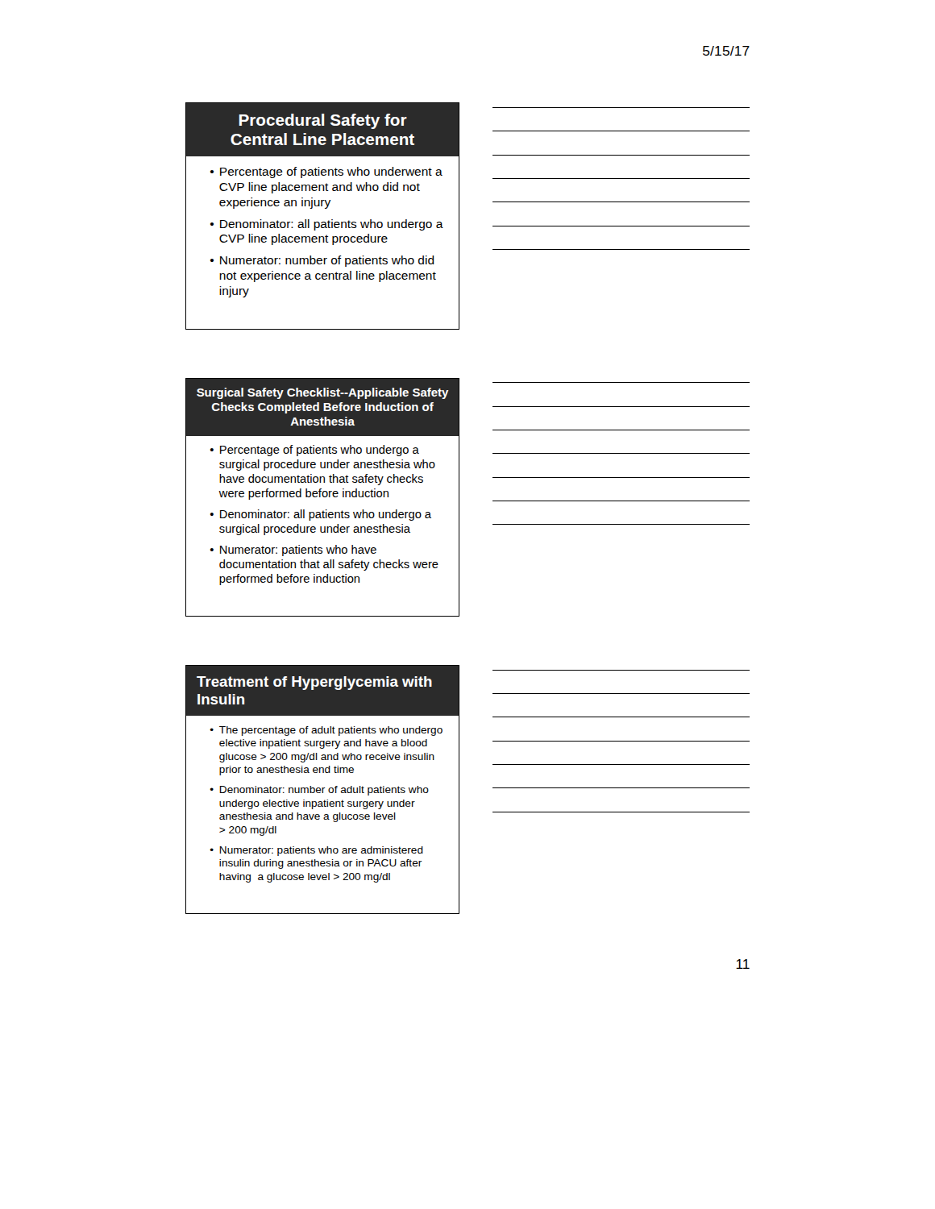5/15/17
Procedural Safety for
Central Line Placement
Percentage of patients who underwent a CVP line placement and who did not experience an injury
Denominator: all patients who undergo a CVP line placement procedure
Numerator: number of patients who did not experience a central line placement injury
Surgical Safety Checklist--Applicable Safety Checks Completed Before Induction of Anesthesia
Percentage of patients who undergo a surgical procedure under anesthesia who have documentation that safety checks were performed before induction
Denominator: all patients who undergo a surgical procedure under anesthesia
Numerator: patients who have documentation that all safety checks were performed before induction
Treatment of Hyperglycemia with Insulin
The percentage of adult patients who undergo elective inpatient surgery and have a blood glucose > 200 mg/dl and who receive insulin prior to anesthesia end time
Denominator: number of adult patients who undergo elective inpatient surgery under anesthesia and have a glucose level > 200 mg/dl
Numerator: patients who are administered insulin during anesthesia or in PACU after having a glucose level > 200 mg/dl
11